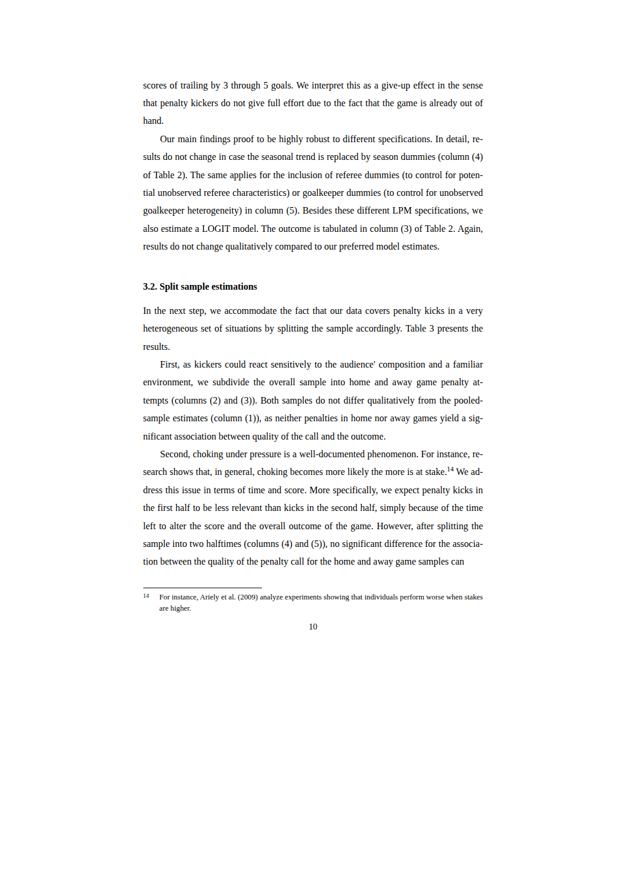scores of trailing by 3 through 5 goals. We interpret this as a give-up effect in the sense that penalty kickers do not give full effort due to the fact that the game is already out of hand.
Our main findings proof to be highly robust to different specifications. In detail, results do not change in case the seasonal trend is replaced by season dummies (column (4) of Table 2). The same applies for the inclusion of referee dummies (to control for potential unobserved referee characteristics) or goalkeeper dummies (to control for unobserved goalkeeper heterogeneity) in column (5). Besides these different LPM specifications, we also estimate a LOGIT model. The outcome is tabulated in column (3) of Table 2. Again, results do not change qualitatively compared to our preferred model estimates.
3.2. Split sample estimations
In the next step, we accommodate the fact that our data covers penalty kicks in a very heterogeneous set of situations by splitting the sample accordingly. Table 3 presents the results.
First, as kickers could react sensitively to the audience' composition and a familiar environment, we subdivide the overall sample into home and away game penalty attempts (columns (2) and (3)). Both samples do not differ qualitatively from the pooled-sample estimates (column (1)), as neither penalties in home nor away games yield a significant association between quality of the call and the outcome.
Second, choking under pressure is a well-documented phenomenon. For instance, research shows that, in general, choking becomes more likely the more is at stake.14 We address this issue in terms of time and score. More specifically, we expect penalty kicks in the first half to be less relevant than kicks in the second half, simply because of the time left to alter the score and the overall outcome of the game. However, after splitting the sample into two halftimes (columns (4) and (5)), no significant difference for the association between the quality of the penalty call for the home and away game samples can
14 For instance, Ariely et al. (2009) analyze experiments showing that individuals perform worse when stakes are higher.
10